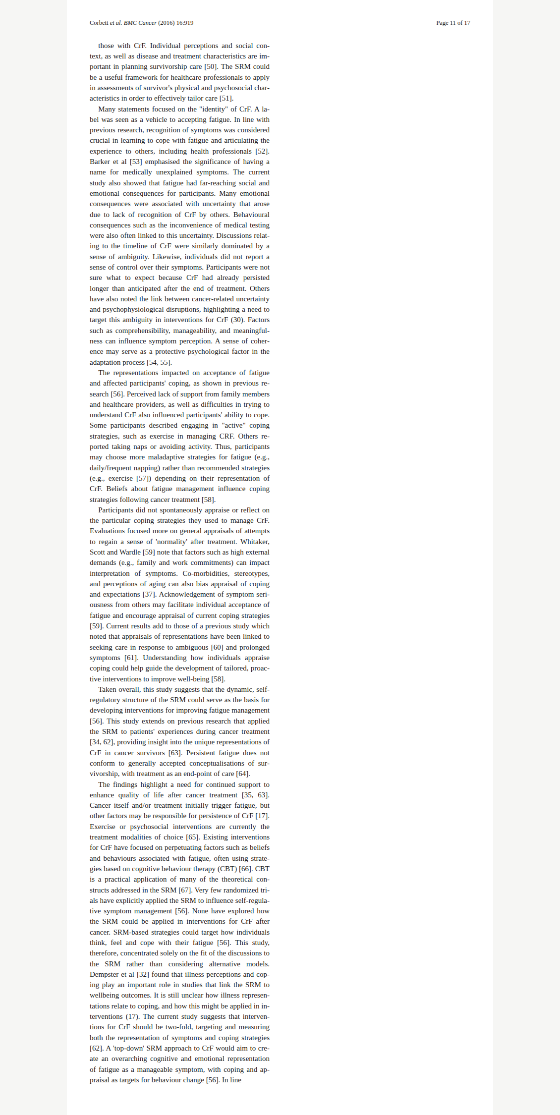Corbett et al. BMC Cancer (2016) 16:919 Page 11 of 17
those with CrF. Individual perceptions and social context, as well as disease and treatment characteristics are important in planning survivorship care [50]. The SRM could be a useful framework for healthcare professionals to apply in assessments of survivor's physical and psychosocial characteristics in order to effectively tailor care [51].
Many statements focused on the "identity" of CrF. A label was seen as a vehicle to accepting fatigue. In line with previous research, recognition of symptoms was considered crucial in learning to cope with fatigue and articulating the experience to others, including health professionals [52]. Barker et al [53] emphasised the significance of having a name for medically unexplained symptoms. The current study also showed that fatigue had far-reaching social and emotional consequences for participants. Many emotional consequences were associated with uncertainty that arose due to lack of recognition of CrF by others. Behavioural consequences such as the inconvenience of medical testing were also often linked to this uncertainty. Discussions relating to the timeline of CrF were similarly dominated by a sense of ambiguity. Likewise, individuals did not report a sense of control over their symptoms. Participants were not sure what to expect because CrF had already persisted longer than anticipated after the end of treatment. Others have also noted the link between cancer-related uncertainty and psychophysiological disruptions, highlighting a need to target this ambiguity in interventions for CrF (30). Factors such as comprehensibility, manageability, and meaningfulness can influence symptom perception. A sense of coherence may serve as a protective psychological factor in the adaptation process [54, 55].
The representations impacted on acceptance of fatigue and affected participants' coping, as shown in previous research [56]. Perceived lack of support from family members and healthcare providers, as well as difficulties in trying to understand CrF also influenced participants' ability to cope. Some participants described engaging in "active" coping strategies, such as exercise in managing CRF. Others reported taking naps or avoiding activity. Thus, participants may choose more maladaptive strategies for fatigue (e.g., daily/frequent napping) rather than recommended strategies (e.g., exercise [57]) depending on their representation of CrF. Beliefs about fatigue management influence coping strategies following cancer treatment [58].
Participants did not spontaneously appraise or reflect on the particular coping strategies they used to manage CrF. Evaluations focused more on general appraisals of attempts to regain a sense of 'normality' after treatment. Whitaker, Scott and Wardle [59] note that factors such as high external demands (e.g., family and work commitments) can impact interpretation of symptoms. Co-morbidities, stereotypes, and perceptions of aging can also bias appraisal of coping and expectations [37]. Acknowledgement of symptom seriousness from others may facilitate individual acceptance of fatigue and encourage appraisal of current coping strategies [59]. Current results add to those of a previous study which noted that appraisals of representations have been linked to seeking care in response to ambiguous [60] and prolonged symptoms [61]. Understanding how individuals appraise coping could help guide the development of tailored, proactive interventions to improve well-being [58].
Taken overall, this study suggests that the dynamic, self-regulatory structure of the SRM could serve as the basis for developing interventions for improving fatigue management [56]. This study extends on previous research that applied the SRM to patients' experiences during cancer treatment [34, 62], providing insight into the unique representations of CrF in cancer survivors [63]. Persistent fatigue does not conform to generally accepted conceptualisations of survivorship, with treatment as an end-point of care [64].
The findings highlight a need for continued support to enhance quality of life after cancer treatment [35, 63]. Cancer itself and/or treatment initially trigger fatigue, but other factors may be responsible for persistence of CrF [17]. Exercise or psychosocial interventions are currently the treatment modalities of choice [65]. Existing interventions for CrF have focused on perpetuating factors such as beliefs and behaviours associated with fatigue, often using strategies based on cognitive behaviour therapy (CBT) [66]. CBT is a practical application of many of the theoretical constructs addressed in the SRM [67]. Very few randomized trials have explicitly applied the SRM to influence self-regulative symptom management [56]. None have explored how the SRM could be applied in interventions for CrF after cancer. SRM-based strategies could target how individuals think, feel and cope with their fatigue [56]. This study, therefore, concentrated solely on the fit of the discussions to the SRM rather than considering alternative models. Dempster et al [32] found that illness perceptions and coping play an important role in studies that link the SRM to wellbeing outcomes. It is still unclear how illness representations relate to coping, and how this might be applied in interventions (17). The current study suggests that interventions for CrF should be two-fold, targeting and measuring both the representation of symptoms and coping strategies [62]. A 'top-down' SRM approach to CrF would aim to create an overarching cognitive and emotional representation of fatigue as a manageable symptom, with coping and appraisal as targets for behaviour change [56]. In line